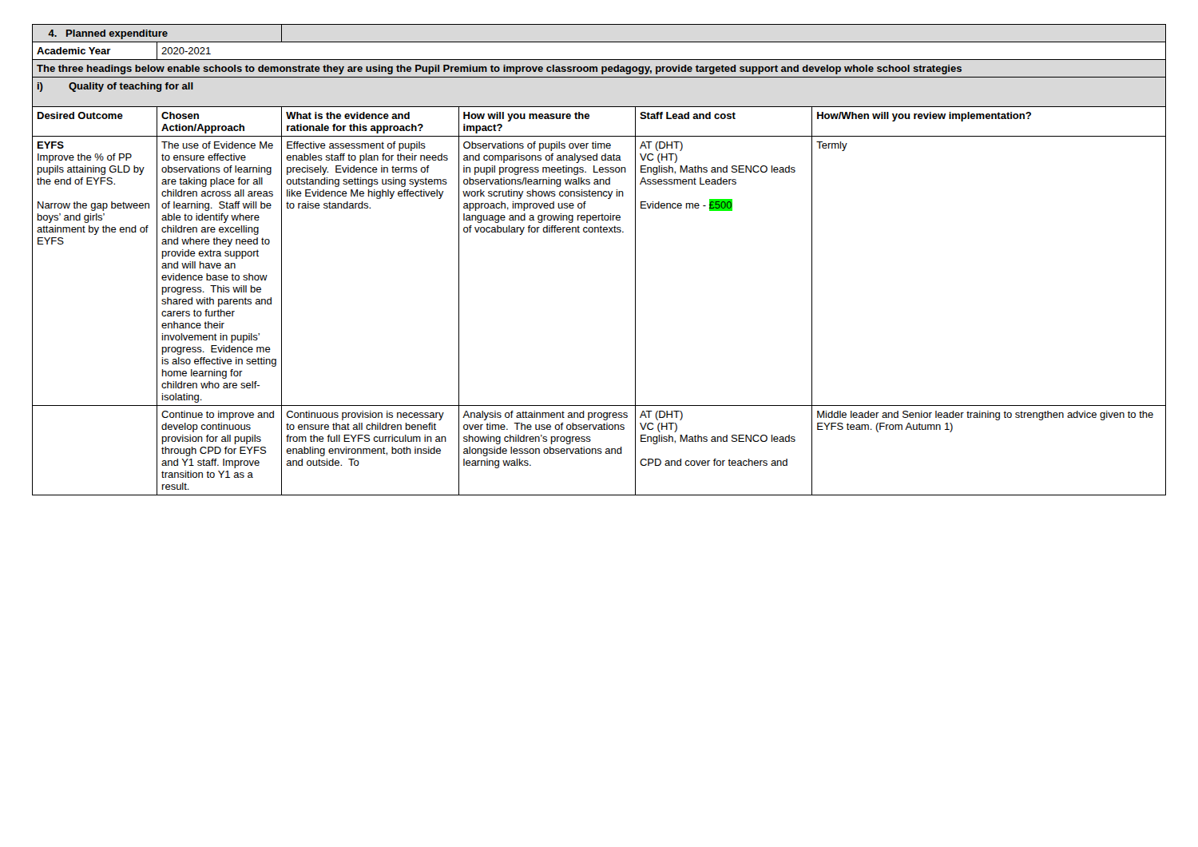| 4. Planned expenditure | |
| Academic Year | 2020-2021 |
| The three headings below enable schools to demonstrate they are using the Pupil Premium to improve classroom pedagogy, provide targeted support and develop whole school strategies |
| i) Quality of teaching for all |
| Desired Outcome | Chosen Action/Approach | What is the evidence and rationale for this approach? | How will you measure the impact? | Staff Lead and cost | How/When will you review implementation? |
| EYFS Improve the % of PP pupils attaining GLD by the end of EYFS. Narrow the gap between boys’ and girls’ attainment by the end of EYFS | The use of Evidence Me to ensure effective observations of learning are taking place for all children across all areas of learning. Staff will be able to identify where children are excelling and where they need to provide extra support and will have an evidence base to show progress. This will be shared with parents and carers to further enhance their involvement in pupils’ progress. Evidence me is also effective in setting home learning for children who are self-isolating. | Effective assessment of pupils enables staff to plan for their needs precisely. Evidence in terms of outstanding settings using systems like Evidence Me highly effectively to raise standards. | Observations of pupils over time and comparisons of analysed data in pupil progress meetings. Lesson observations/learning walks and work scrutiny shows consistency in approach, improved use of language and a growing repertoire of vocabulary for different contexts. | AT (DHT) VC (HT) English, Maths and SENCO leads Assessment Leaders Evidence me - £500 | Termly |
| | Continue to improve and develop continuous provision for all pupils through CPD for EYFS and Y1 staff. Improve transition to Y1 as a result. | Continuous provision is necessary to ensure that all children benefit from the full EYFS curriculum in an enabling environment, both inside and outside. To | Analysis of attainment and progress over time. The use of observations showing children’s progress alongside lesson observations and learning walks. | AT (DHT) VC (HT) English, Maths and SENCO leads CPD and cover for teachers and | Middle leader and Senior leader training to strengthen advice given to the EYFS team. (From Autumn 1) |